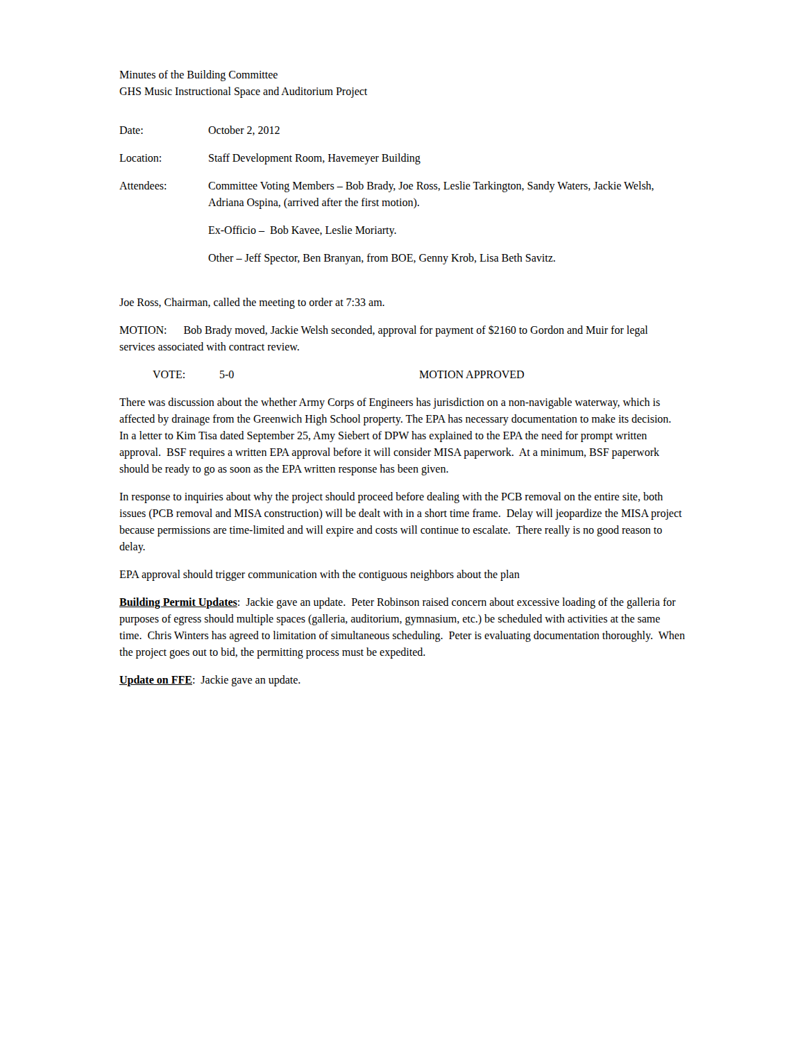Minutes of the Building Committee
GHS Music Instructional Space and Auditorium Project
| Date: | October 2, 2012 |
| Location: | Staff Development Room, Havemeyer Building |
| Attendees: | Committee Voting Members – Bob Brady, Joe Ross, Leslie Tarkington, Sandy Waters, Jackie Welsh, Adriana Ospina, (arrived after the first motion). Ex-Officio – Bob Kavee, Leslie Moriarty. Other – Jeff Spector, Ben Branyan, from BOE, Genny Krob, Lisa Beth Savitz. |
Joe Ross, Chairman, called the meeting to order at 7:33 am.
MOTION: Bob Brady moved, Jackie Welsh seconded, approval for payment of $2160 to Gordon and Muir for legal services associated with contract review.
VOTE: 5-0 MOTION APPROVED
There was discussion about the whether Army Corps of Engineers has jurisdiction on a non-navigable waterway, which is affected by drainage from the Greenwich High School property. The EPA has necessary documentation to make its decision. In a letter to Kim Tisa dated September 25, Amy Siebert of DPW has explained to the EPA the need for prompt written approval. BSF requires a written EPA approval before it will consider MISA paperwork. At a minimum, BSF paperwork should be ready to go as soon as the EPA written response has been given.
In response to inquiries about why the project should proceed before dealing with the PCB removal on the entire site, both issues (PCB removal and MISA construction) will be dealt with in a short time frame. Delay will jeopardize the MISA project because permissions are time-limited and will expire and costs will continue to escalate. There really is no good reason to delay.
EPA approval should trigger communication with the contiguous neighbors about the plan
Building Permit Updates: Jackie gave an update. Peter Robinson raised concern about excessive loading of the galleria for purposes of egress should multiple spaces (galleria, auditorium, gymnasium, etc.) be scheduled with activities at the same time. Chris Winters has agreed to limitation of simultaneous scheduling. Peter is evaluating documentation thoroughly. When the project goes out to bid, the permitting process must be expedited.
Update on FFE: Jackie gave an update.